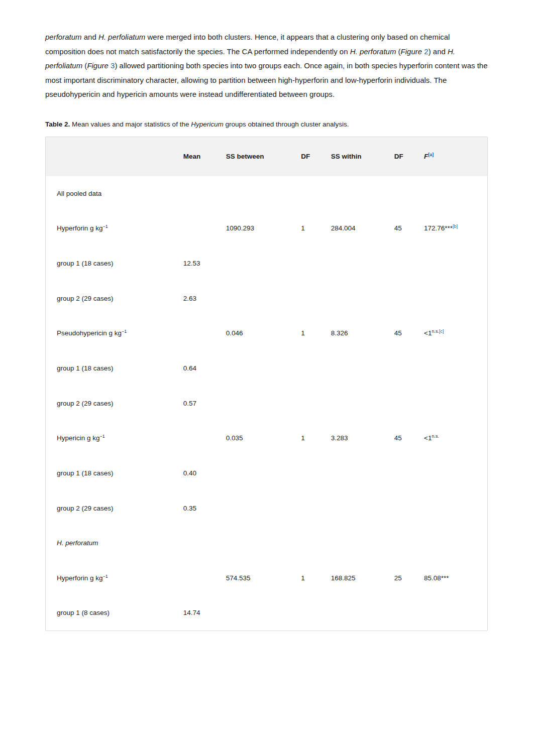perforatum and H. perfoliatum were merged into both clusters. Hence, it appears that a clustering only based on chemical composition does not match satisfactorily the species. The CA performed independently on H. perforatum (Figure 2) and H. perfoliatum (Figure 3) allowed partitioning both species into two groups each. Once again, in both species hyperforin content was the most important discriminatory character, allowing to partition between high-hyperforin and low-hyperforin individuals. The pseudohypericin and hypericin amounts were instead undifferentiated between groups.
Table 2. Mean values and major statistics of the Hypericum groups obtained through cluster analysis.
| | Mean | SS between | DF | SS within | DF | F [a] |
| --- | --- | --- | --- | --- | --- | --- |
| All pooled data | | | | | | |
| Hyperforin g kg −1 | | 1090.293 | 1 | 284.004 | 45 | 172.76*** [b] |
| group 1 (18 cases) | 12.53 | | | | | |
| group 2 (29 cases) | 2.63 | | | | | |
| Pseudohypericin g kg −1 | | 0.046 | 1 | 8.326 | 45 | <1 n.s. [c] |
| group 1 (18 cases) | 0.64 | | | | | |
| group 2 (29 cases) | 0.57 | | | | | |
| Hypericin g kg −1 | | 0.035 | 1 | 3.283 | 45 | <1 n.s. |
| group 1 (18 cases) | 0.40 | | | | | |
| group 2 (29 cases) | 0.35 | | | | | |
| H. perforatum | | | | | | |
| Hyperforin g kg −1 | | 574.535 | 1 | 168.825 | 25 | 85.08*** |
| group 1 (8 cases) | 14.74 | | | | | |